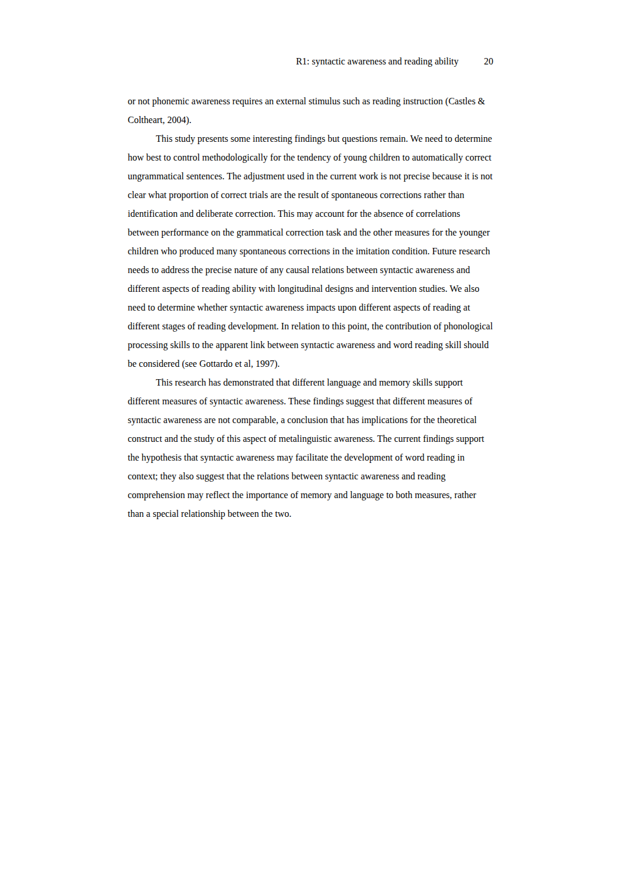R1: syntactic awareness and reading ability20
or not phonemic awareness requires an external stimulus such as reading instruction (Castles & Coltheart, 2004).
This study presents some interesting findings but questions remain. We need to determine how best to control methodologically for the tendency of young children to automatically correct ungrammatical sentences. The adjustment used in the current work is not precise because it is not clear what proportion of correct trials are the result of spontaneous corrections rather than identification and deliberate correction. This may account for the absence of correlations between performance on the grammatical correction task and the other measures for the younger children who produced many spontaneous corrections in the imitation condition. Future research needs to address the precise nature of any causal relations between syntactic awareness and different aspects of reading ability with longitudinal designs and intervention studies. We also need to determine whether syntactic awareness impacts upon different aspects of reading at different stages of reading development. In relation to this point, the contribution of phonological processing skills to the apparent link between syntactic awareness and word reading skill should be considered (see Gottardo et al, 1997).
This research has demonstrated that different language and memory skills support different measures of syntactic awareness. These findings suggest that different measures of syntactic awareness are not comparable, a conclusion that has implications for the theoretical construct and the study of this aspect of metalinguistic awareness. The current findings support the hypothesis that syntactic awareness may facilitate the development of word reading in context; they also suggest that the relations between syntactic awareness and reading comprehension may reflect the importance of memory and language to both measures, rather than a special relationship between the two.